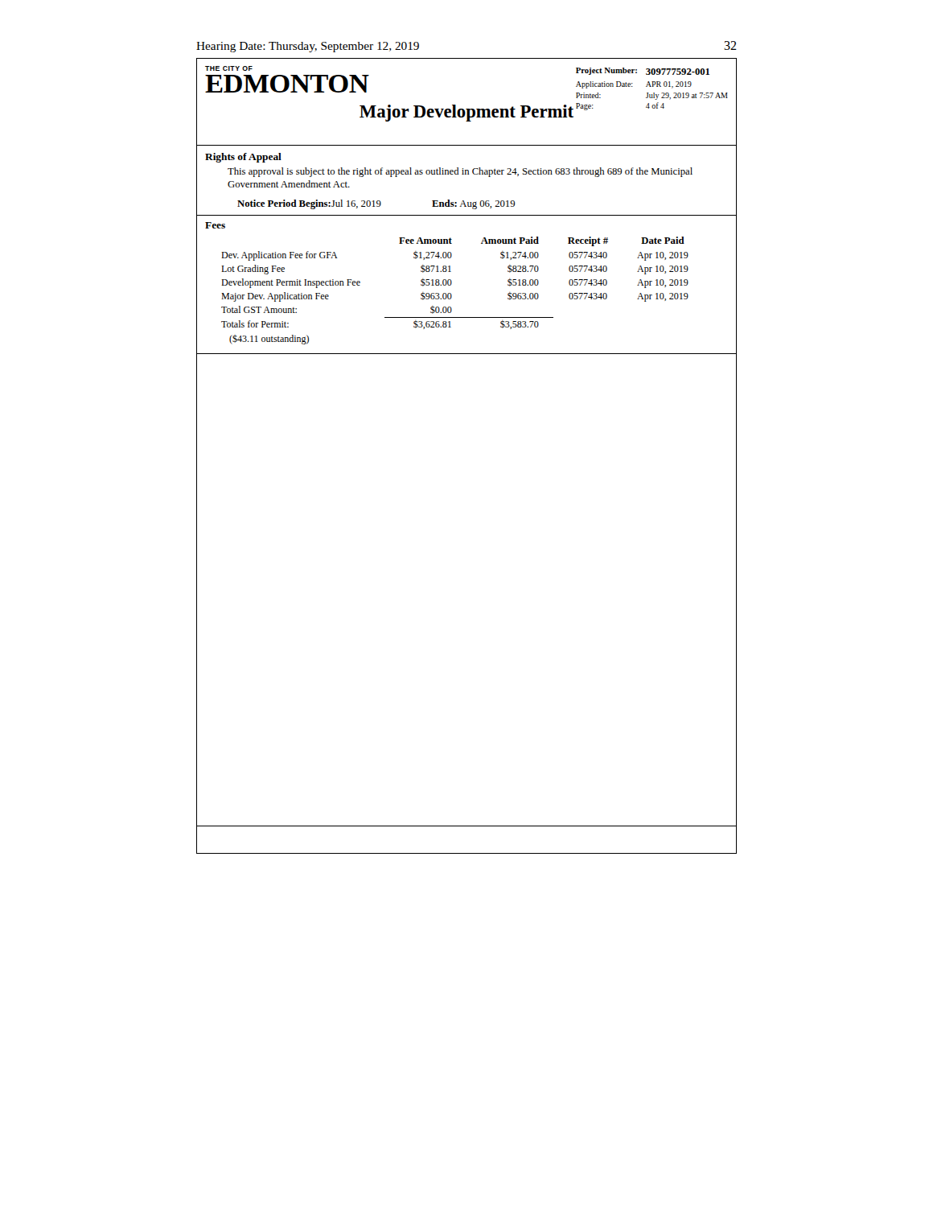Hearing Date: Thursday, September 12, 2019
32
THE CITY OF
EDMONTON
| Project Number: | 309777592-001 |
| Application Date: | APR 01, 2019 |
| Printed: | July 29, 2019 at 7:57 AM |
| Page: | 4 of 4 |
Major Development Permit
Rights of Appeal
This approval is subject to the right of appeal as outlined in Chapter 24, Section 683 through 689 of the Municipal Government Amendment Act.
Notice Period Begins: Jul 16, 2019 Ends: Aug 06, 2019
Fees
| | Fee Amount | Amount Paid | Receipt # | Date Paid |
| --- | --- | --- | --- | --- |
| Dev. Application Fee for GFA | $1,274.00 | $1,274.00 | 05774340 | Apr 10, 2019 |
| Lot Grading Fee | $871.81 | $828.70 | 05774340 | Apr 10, 2019 |
| Development Permit Inspection Fee | $518.00 | $518.00 | 05774340 | Apr 10, 2019 |
| Major Dev. Application Fee | $963.00 | $963.00 | 05774340 | Apr 10, 2019 |
| Total GST Amount: | $0.00 | | | |
| Totals for Permit: | $3,626.81 | $3,583.70 | | |
($43.11 outstanding)